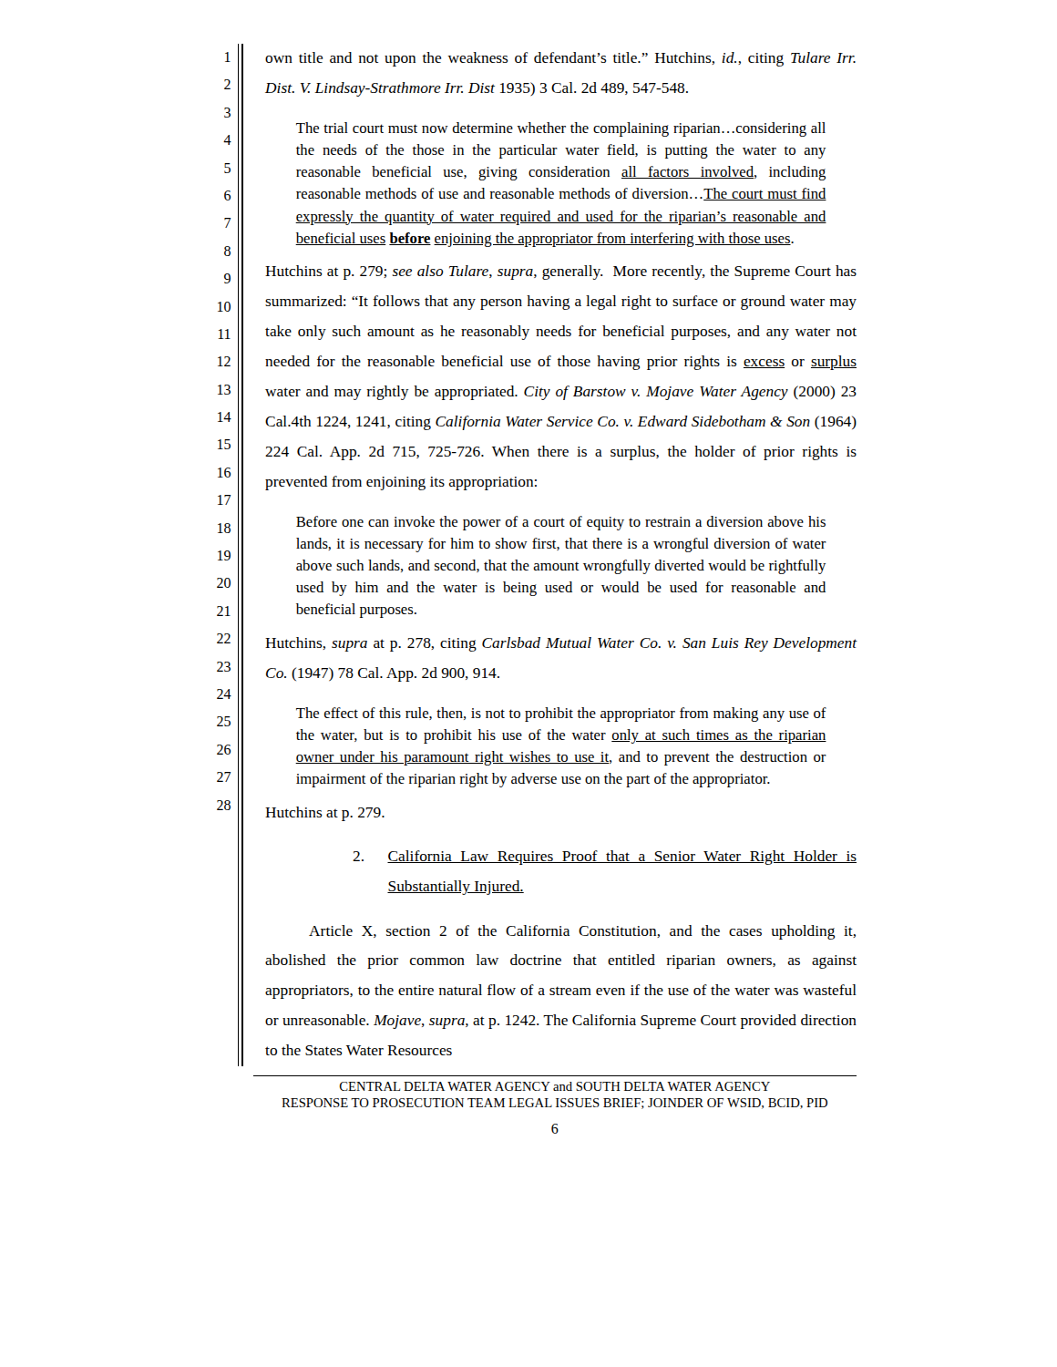1
2
3
4
5
6
7
8
9
10
11
12
13
14
15
16
17
18
19
20
21
22
23
24
25
26
27
28
own title and not upon the weakness of defendant’s title.” Hutchins, id., citing Tulare Irr. Dist. V. Lindsay-Strathmore Irr. Dist 1935) 3 Cal. 2d 489, 547-548.
The trial court must now determine whether the complaining riparian…considering all the needs of the those in the particular water field, is putting the water to any reasonable beneficial use, giving consideration all factors involved, including reasonable methods of use and reasonable methods of diversion…The court must find expressly the quantity of water required and used for the riparian’s reasonable and beneficial uses before enjoining the appropriator from interfering with those uses.
Hutchins at p. 279; see also Tulare, supra, generally. More recently, the Supreme Court has summarized: “It follows that any person having a legal right to surface or ground water may take only such amount as he reasonably needs for beneficial purposes, and any water not needed for the reasonable beneficial use of those having prior rights is excess or surplus water and may rightly be appropriated. City of Barstow v. Mojave Water Agency (2000) 23 Cal.4th 1224, 1241, citing California Water Service Co. v. Edward Sidebotham & Son (1964) 224 Cal. App. 2d 715, 725-726. When there is a surplus, the holder of prior rights is prevented from enjoining its appropriation:
Before one can invoke the power of a court of equity to restrain a diversion above his lands, it is necessary for him to show first, that there is a wrongful diversion of water above such lands, and second, that the amount wrongfully diverted would be rightfully used by him and the water is being used or would be used for reasonable and beneficial purposes.
Hutchins, supra at p. 278, citing Carlsbad Mutual Water Co. v. San Luis Rey Development Co. (1947) 78 Cal. App. 2d 900, 914.
The effect of this rule, then, is not to prohibit the appropriator from making any use of the water, but is to prohibit his use of the water only at such times as the riparian owner under his paramount right wishes to use it, and to prevent the destruction or impairment of the riparian right by adverse use on the part of the appropriator.
Hutchins at p. 279.
2.
California Law Requires Proof that a Senior Water Right Holder is Substantially Injured.
Article X, section 2 of the California Constitution, and the cases upholding it, abolished the prior common law doctrine that entitled riparian owners, as against appropriators, to the entire natural flow of a stream even if the use of the water was wasteful or unreasonable. Mojave, supra, at p. 1242. The California Supreme Court provided direction to the States Water Resources
CENTRAL DELTA WATER AGENCY and SOUTH DELTA WATER AGENCY
RESPONSE TO PROSECUTION TEAM LEGAL ISSUES BRIEF; JOINDER OF WSID, BCID, PID
6